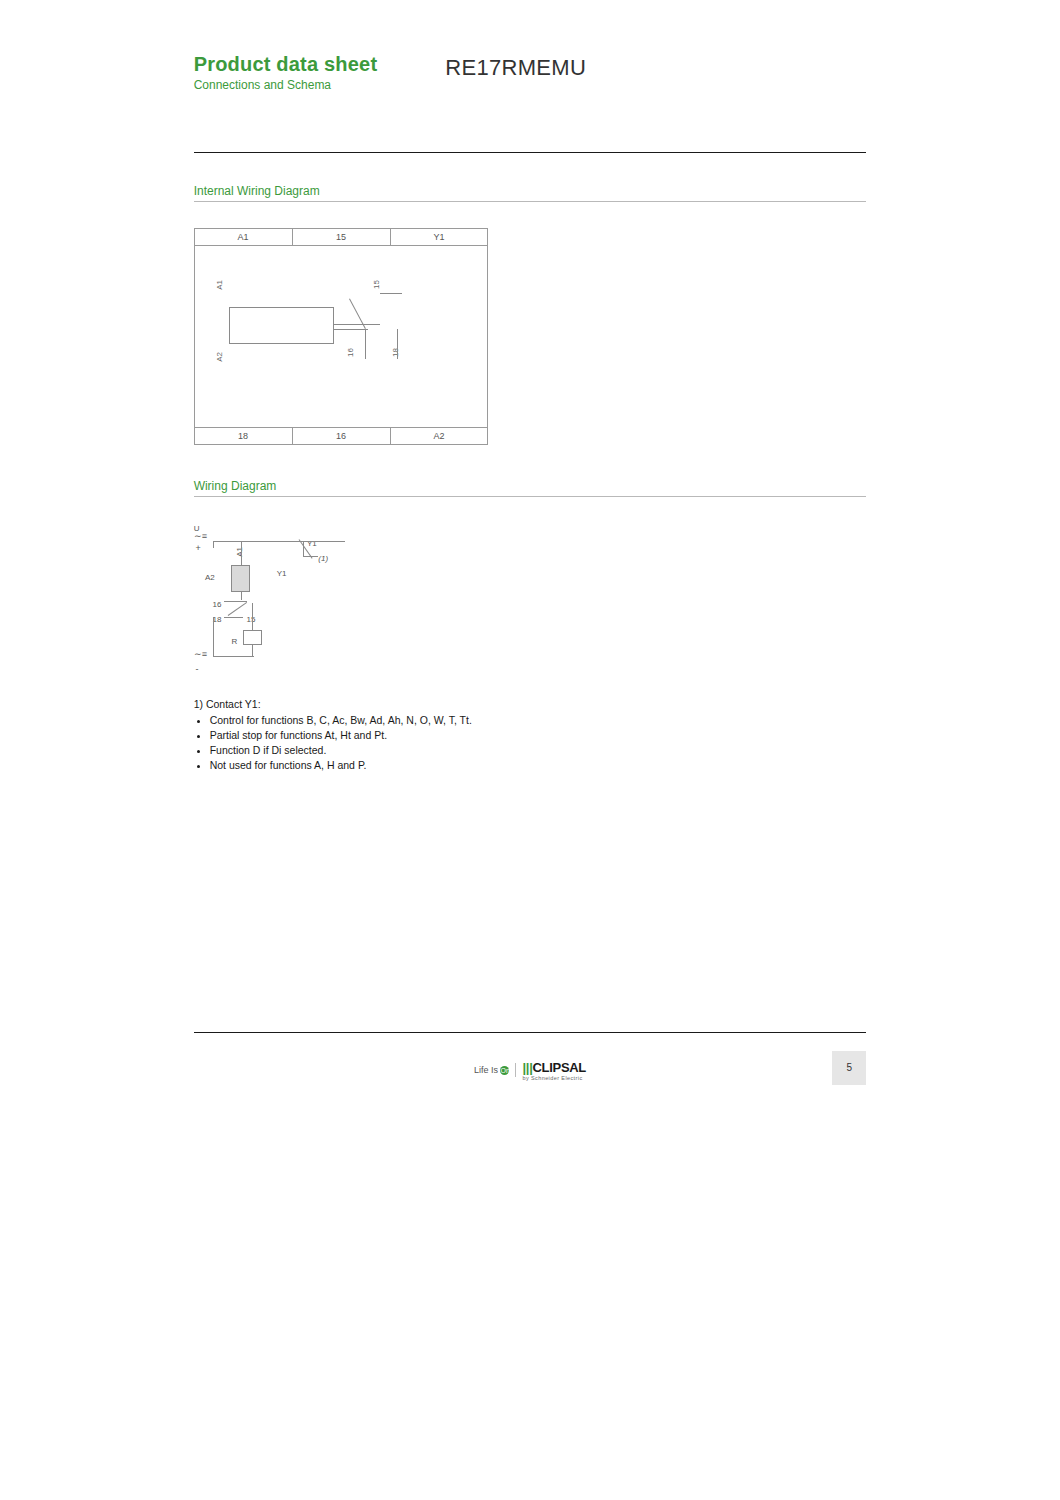Product data sheet
Connections and Schema
RE17RMEMU
Internal Wiring Diagram
A1
15
Y1
A1 A2 15 16 18
18
16
A2
Wiring Diagram
∼≡ + ∼≡ - U A1 A2 Y1 Y1 (1) 16 18 15 R
1) Contact Y1:
Control for functions B, C, Ac, Bw, Ad, Ah, N, O, W, T, Tt.
Partial stop for functions At, Ht and Pt.
Function D if Di selected.
Not used for functions A, H and P.
Life Is On |||CLIPSALby Schneider Electric
5